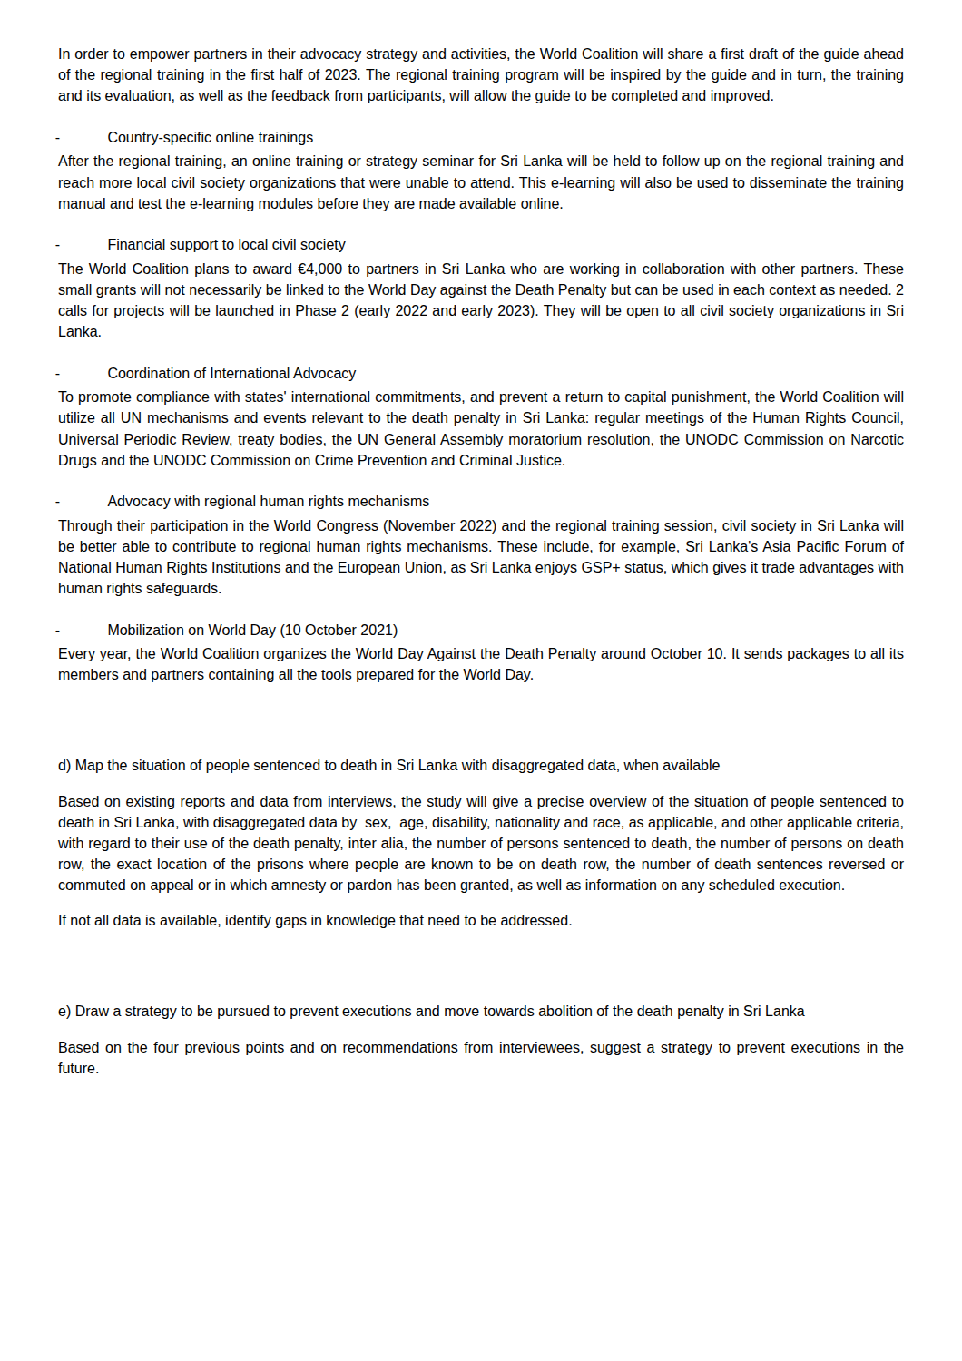In order to empower partners in their advocacy strategy and activities, the World Coalition will share a first draft of the guide ahead of the regional training in the first half of 2023. The regional training program will be inspired by the guide and in turn, the training and its evaluation, as well as the feedback from participants, will allow the guide to be completed and improved.
-Country-specific online trainings
After the regional training, an online training or strategy seminar for Sri Lanka will be held to follow up on the regional training and reach more local civil society organizations that were unable to attend. This e-learning will also be used to disseminate the training manual and test the e-learning modules before they are made available online.
-Financial support to local civil society
The World Coalition plans to award €4,000 to partners in Sri Lanka who are working in collaboration with other partners. These small grants will not necessarily be linked to the World Day against the Death Penalty but can be used in each context as needed. 2 calls for projects will be launched in Phase 2 (early 2022 and early 2023). They will be open to all civil society organizations in Sri Lanka.
-Coordination of International Advocacy
To promote compliance with states' international commitments, and prevent a return to capital punishment, the World Coalition will utilize all UN mechanisms and events relevant to the death penalty in Sri Lanka: regular meetings of the Human Rights Council, Universal Periodic Review, treaty bodies, the UN General Assembly moratorium resolution, the UNODC Commission on Narcotic Drugs and the UNODC Commission on Crime Prevention and Criminal Justice.
-Advocacy with regional human rights mechanisms
Through their participation in the World Congress (November 2022) and the regional training session, civil society in Sri Lanka will be better able to contribute to regional human rights mechanisms. These include, for example, Sri Lanka's Asia Pacific Forum of National Human Rights Institutions and the European Union, as Sri Lanka enjoys GSP+ status, which gives it trade advantages with human rights safeguards.
-Mobilization on World Day (10 October 2021)
Every year, the World Coalition organizes the World Day Against the Death Penalty around October 10. It sends packages to all its members and partners containing all the tools prepared for the World Day.
d) Map the situation of people sentenced to death in Sri Lanka with disaggregated data, when available
Based on existing reports and data from interviews, the study will give a precise overview of the situation of people sentenced to death in Sri Lanka, with disaggregated data by sex, age, disability, nationality and race, as applicable, and other applicable criteria, with regard to their use of the death penalty, inter alia, the number of persons sentenced to death, the number of persons on death row, the exact location of the prisons where people are known to be on death row, the number of death sentences reversed or commuted on appeal or in which amnesty or pardon has been granted, as well as information on any scheduled execution.
If not all data is available, identify gaps in knowledge that need to be addressed.
e) Draw a strategy to be pursued to prevent executions and move towards abolition of the death penalty in Sri Lanka
Based on the four previous points and on recommendations from interviewees, suggest a strategy to prevent executions in the future.